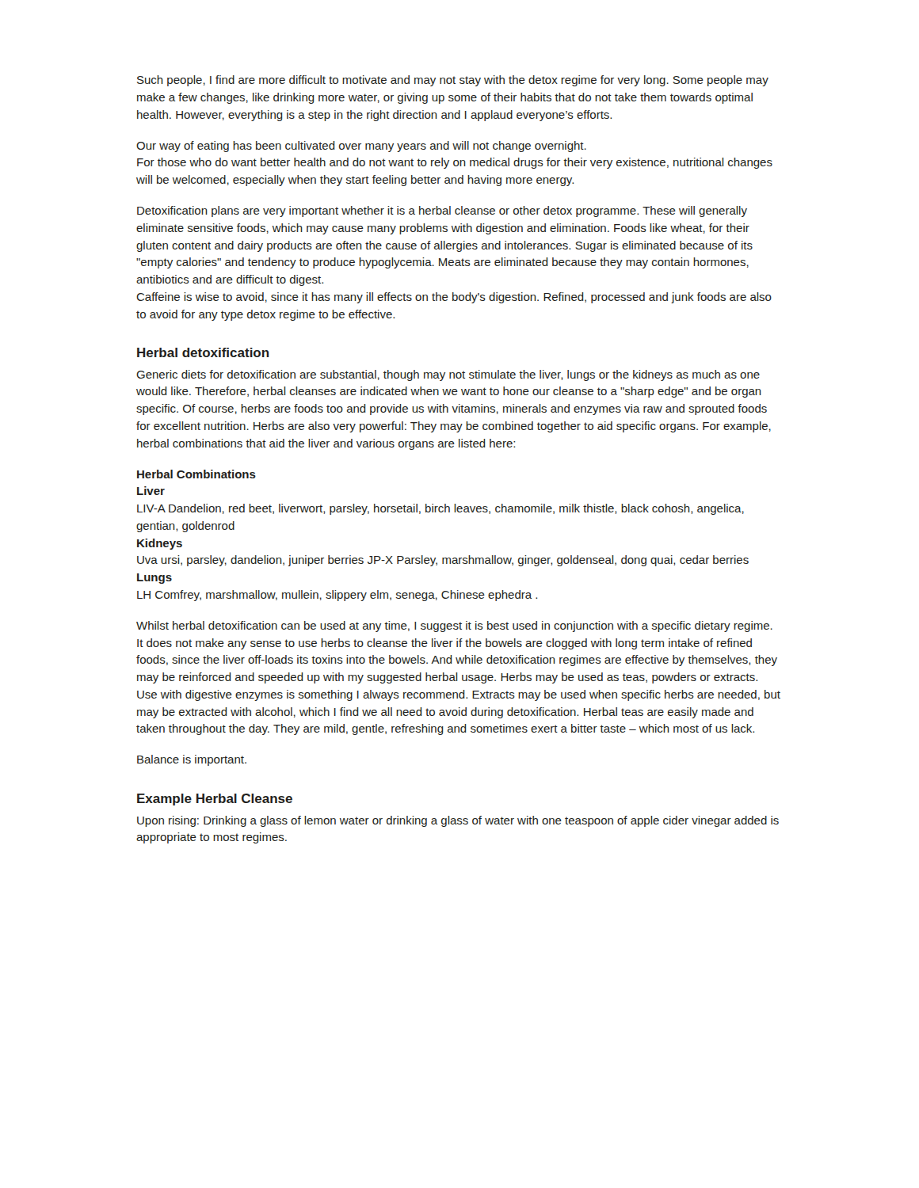Such people, I find are more difficult to motivate and may not stay with the detox regime for very long. Some people may make a few changes, like drinking more water, or giving up some of their habits that do not take them towards optimal health. However, everything is a step in the right direction and I applaud everyone’s efforts.
Our way of eating has been cultivated over many years and will not change overnight.
For those who do want better health and do not want to rely on medical drugs for their very existence, nutritional changes will be welcomed, especially when they start feeling better and having more energy.
Detoxification plans are very important whether it is a herbal cleanse or other detox programme. These will generally eliminate sensitive foods, which may cause many problems with digestion and elimination. Foods like wheat, for their gluten content and dairy products are often the cause of allergies and intolerances. Sugar is eliminated because of its "empty calories" and tendency to produce hypoglycemia. Meats are eliminated because they may contain hormones, antibiotics and are difficult to digest.
Caffeine is wise to avoid, since it has many ill effects on the body's digestion. Refined, processed and junk foods are also to avoid for any type detox regime to be effective.
Herbal detoxification
Generic diets for detoxification are substantial, though may not stimulate the liver, lungs or the kidneys as much as one would like. Therefore, herbal cleanses are indicated when we want to hone our cleanse to a "sharp edge" and be organ specific. Of course, herbs are foods too and provide us with vitamins, minerals and enzymes via raw and sprouted foods for excellent nutrition. Herbs are also very powerful: They may be combined together to aid specific organs. For example, herbal combinations that aid the liver and various organs are listed here:
Herbal Combinations
Liver
LIV-A Dandelion, red beet, liverwort, parsley, horsetail, birch leaves, chamomile, milk thistle, black cohosh, angelica, gentian, goldenrod
Kidneys
Uva ursi, parsley, dandelion, juniper berries JP-X Parsley, marshmallow, ginger, goldenseal, dong quai, cedar berries
Lungs
LH Comfrey, marshmallow, mullein, slippery elm, senega, Chinese ephedra .
Whilst herbal detoxification can be used at any time, I suggest it is best used in conjunction with a specific dietary regime. It does not make any sense to use herbs to cleanse the liver if the bowels are clogged with long term intake of refined foods, since the liver off-loads its toxins into the bowels. And while detoxification regimes are effective by themselves, they may be reinforced and speeded up with my suggested herbal usage. Herbs may be used as teas, powders or extracts. Use with digestive enzymes is something I always recommend. Extracts may be used when specific herbs are needed, but may be extracted with alcohol, which I find we all need to avoid during detoxification. Herbal teas are easily made and taken throughout the day. They are mild, gentle, refreshing and sometimes exert a bitter taste – which most of us lack.
Balance is important.
Example Herbal Cleanse
Upon rising: Drinking a glass of lemon water or drinking a glass of water with one teaspoon of apple cider vinegar added is appropriate to most regimes.